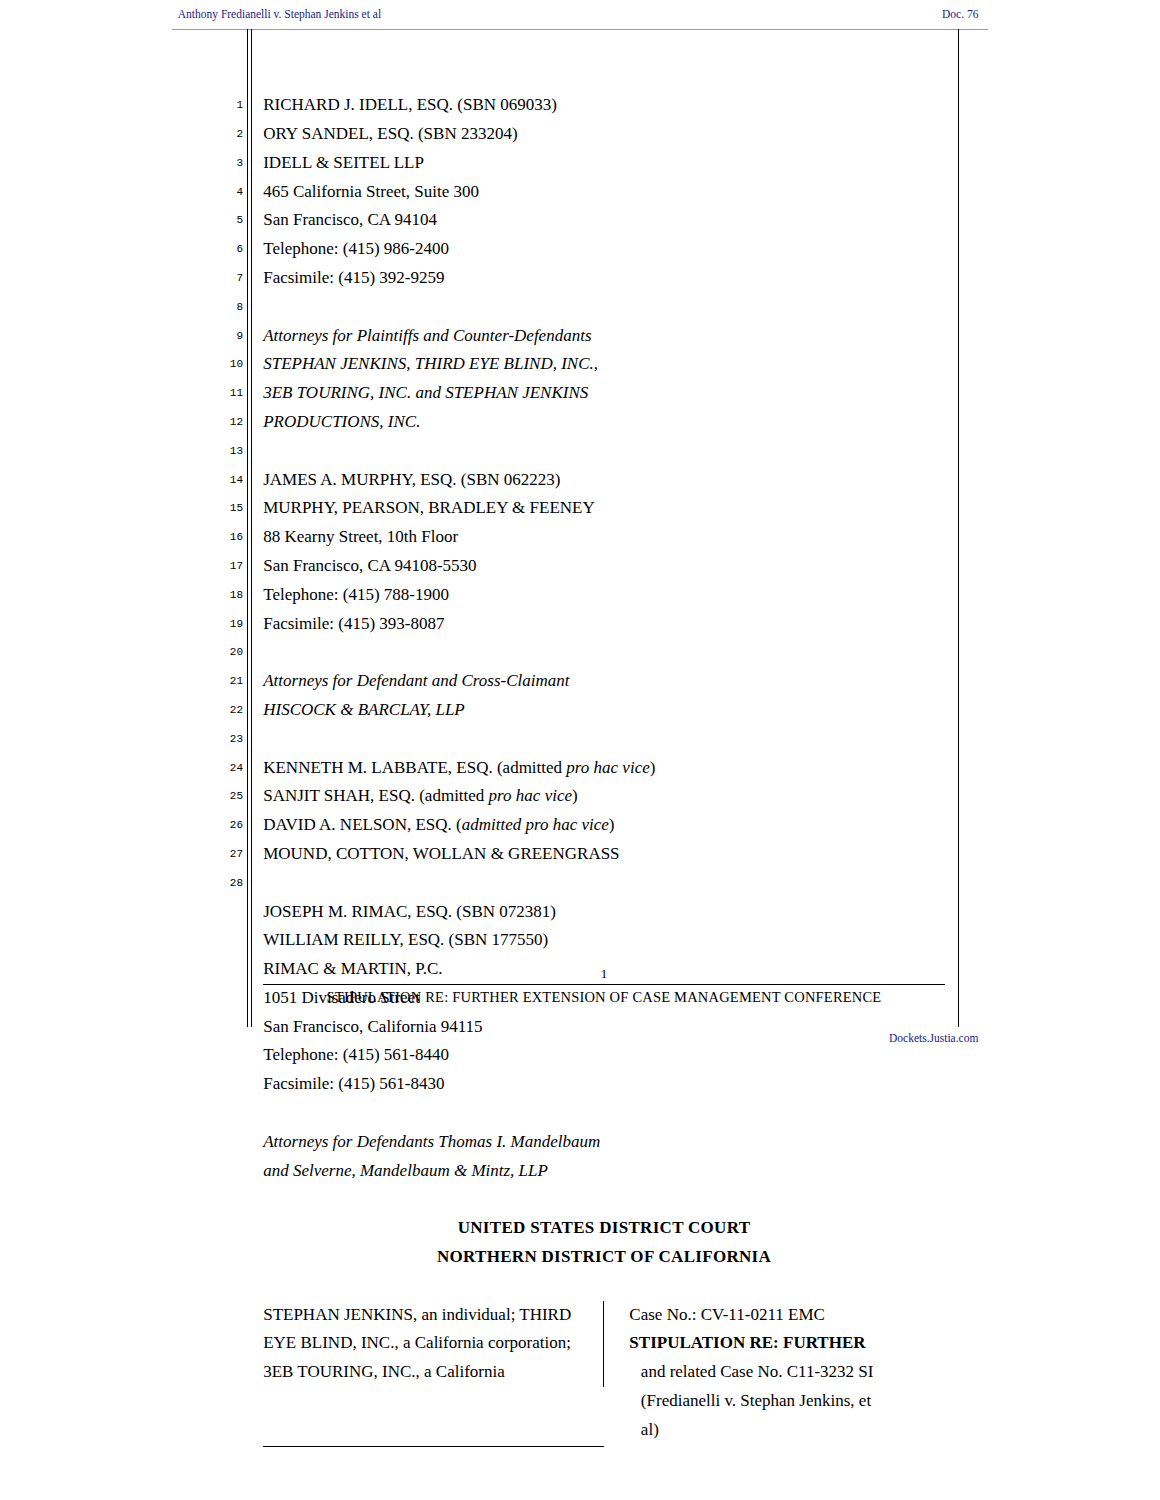Anthony Fredianelli v. Stephan Jenkins et al
Doc. 76
1
2
3
4
5
6
7
8
9
10
11
12
13
14
15
16
17
18
19
20
21
22
23
24
25
26
27
28
RICHARD J. IDELL, ESQ. (SBN 069033)
ORY SANDEL, ESQ. (SBN 233204)
IDELL & SEITEL LLP
465 California Street, Suite 300
San Francisco, CA 94104
Telephone: (415) 986-2400
Facsimile: (415) 392-9259
Attorneys for Plaintiffs and Counter-Defendants
STEPHAN JENKINS, THIRD EYE BLIND, INC.,
3EB TOURING, INC. and STEPHAN JENKINS
PRODUCTIONS, INC.
JAMES A. MURPHY, ESQ. (SBN 062223)
MURPHY, PEARSON, BRADLEY & FEENEY
88 Kearny Street, 10th Floor
San Francisco, CA 94108-5530
Telephone: (415) 788-1900
Facsimile: (415) 393-8087
Attorneys for Defendant and Cross-Claimant
HISCOCK & BARCLAY, LLP
KENNETH M. LABBATE, ESQ. (admitted pro hac vice)
SANJIT SHAH, ESQ. (admitted pro hac vice)
DAVID A. NELSON, ESQ. (admitted pro hac vice)
MOUND, COTTON, WOLLAN & GREENGRASS
JOSEPH M. RIMAC, ESQ. (SBN 072381)
WILLIAM REILLY, ESQ. (SBN 177550)
RIMAC & MARTIN, P.C.
1051 Divisadero Street
San Francisco, California 94115
Telephone: (415) 561-8440
Facsimile: (415) 561-8430
Attorneys for Defendants Thomas I. Mandelbaum
and Selverne, Mandelbaum & Mintz, LLP
UNITED STATES DISTRICT COURT
NORTHERN DISTRICT OF CALIFORNIA
STEPHAN JENKINS, an individual; THIRD
EYE BLIND, INC., a California corporation;
3EB TOURING, INC., a California
Case No.: CV-11-0211 EMC
STIPULATION RE: FURTHER
and related Case No. C11-3232 SI
(Fredianelli v. Stephan Jenkins, et
al)
1
STIPULATION RE: FURTHER EXTENSION OF CASE MANAGEMENT CONFERENCE
Dockets.Justia.com